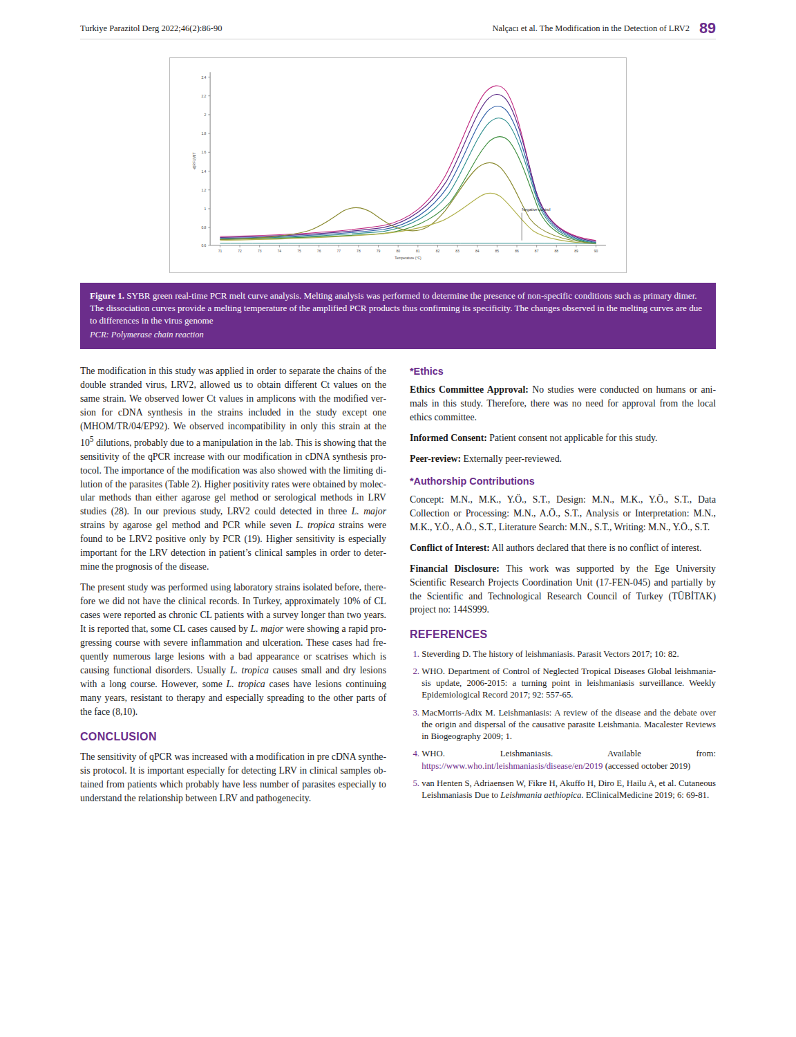Turkiye Parazitol Derg 2022;46(2):86-90
Nalçacı et al. The Modification in the Detection of LRV2 89
2.4 2.2 2 1.8 1.6 1.4 1.2 1 0.8 0.6 -d(RFU)/dT 71 72 73 74 75 76 77 78 79 80 81 82 83 84 85 86 87 88 89 90 Temperature (°C) Negative control
Figure 1. SYBR green real-time PCR melt curve analysis. Melting analysis was performed to determine the presence of non-specific conditions such as primary dimer. The dissociation curves provide a melting temperature of the amplified PCR products thus confirming its specificity. The changes observed in the melting curves are due to differences in the virus genome PCR: Polymerase chain reaction
The modification in this study was applied in order to separate the chains of the double stranded virus, LRV2, allowed us to obtain different Ct values on the same strain. We observed lower Ct values in amplicons with the modified version for cDNA synthesis in the strains included in the study except one (MHOM/TR/04/EP92). We observed incompatibility in only this strain at the 105 dilutions, probably due to a manipulation in the lab. This is showing that the sensitivity of the qPCR increase with our modification in cDNA synthesis protocol. The importance of the modification was also showed with the limiting dilution of the parasites (Table 2). Higher positivity rates were obtained by molecular methods than either agarose gel method or serological methods in LRV studies (28). In our previous study, LRV2 could detected in three L. major strains by agarose gel method and PCR while seven L. tropica strains were found to be LRV2 positive only by PCR (19). Higher sensitivity is especially important for the LRV detection in patient’s clinical samples in order to determine the prognosis of the disease.
The present study was performed using laboratory strains isolated before, therefore we did not have the clinical records. In Turkey, approximately 10% of CL cases were reported as chronic CL patients with a survey longer than two years. It is reported that, some CL cases caused by L. major were showing a rapid progressing course with severe inflammation and ulceration. These cases had frequently numerous large lesions with a bad appearance or scatrises which is causing functional disorders. Usually L. tropica causes small and dry lesions with a long course. However, some L. tropica cases have lesions continuing many years, resistant to therapy and especially spreading to the other parts of the face (8,10).
CONCLUSION
The sensitivity of qPCR was increased with a modification in pre cDNA synthesis protocol. It is important especially for detecting LRV in clinical samples obtained from patients which probably have less number of parasites especially to understand the relationship between LRV and pathogenecity.
*Ethics
Ethics Committee Approval: No studies were conducted on humans or animals in this study. Therefore, there was no need for approval from the local ethics committee.
Informed Consent: Patient consent not applicable for this study.
Peer-review: Externally peer-reviewed.
*Authorship Contributions
Concept: M.N., M.K., Y.Ö., S.T., Design: M.N., M.K., Y.Ö., S.T., Data Collection or Processing: M.N., A.Ö., S.T., Analysis or Interpretation: M.N., M.K., Y.Ö., A.Ö., S.T., Literature Search: M.N., S.T., Writing: M.N., Y.Ö., S.T.
Conflict of Interest: All authors declared that there is no conflict of interest.
Financial Disclosure: This work was supported by the Ege University Scientific Research Projects Coordination Unit (17-FEN-045) and partially by the Scientific and Technological Research Council of Turkey (TÜBİTAK) project no: 144S999.
REFERENCES
Steverding D. The history of leishmaniasis. Parasit Vectors 2017; 10: 82.
WHO. Department of Control of Neglected Tropical Diseases Global leishmaniasis update, 2006-2015: a turning point in leishmaniasis surveillance. Weekly Epidemiological Record 2017; 92: 557-65.
MacMorris-Adix M. Leishmaniasis: A review of the disease and the debate over the origin and dispersal of the causative parasite Leishmania. Macalester Reviews in Biogeography 2009; 1.
WHO. Leishmaniasis. Available from: https://www.who.int/leishmaniasis/disease/en/2019 (accessed october 2019)
van Henten S, Adriaensen W, Fikre H, Akuffo H, Diro E, Hailu A, et al. Cutaneous Leishmaniasis Due to Leishmania aethiopica. EClinicalMedicine 2019; 6: 69-81.